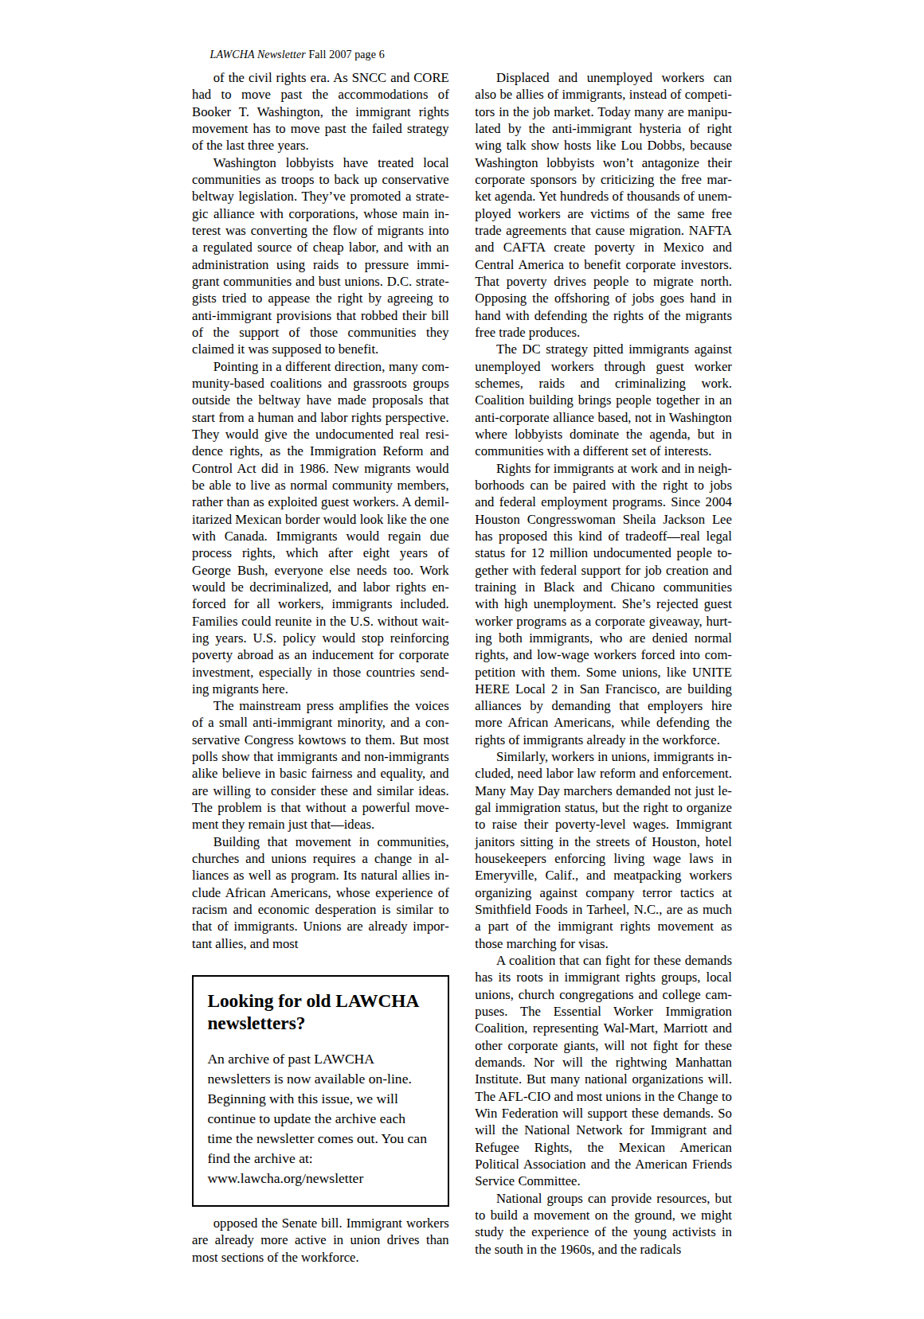LAWCHA Newsletter Fall 2007 page 6
of the civil rights era. As SNCC and CORE had to move past the accommodations of Booker T. Washington, the immigrant rights movement has to move past the failed strategy of the last three years.
Washington lobbyists have treated local communities as troops to back up conservative beltway legislation. They’ve promoted a strategic alliance with corporations, whose main interest was converting the flow of migrants into a regulated source of cheap labor, and with an administration using raids to pressure immigrant communities and bust unions. D.C. strategists tried to appease the right by agreeing to anti-immigrant provisions that robbed their bill of the support of those communities they claimed it was supposed to benefit.
Pointing in a different direction, many community-based coalitions and grassroots groups outside the beltway have made proposals that start from a human and labor rights perspective. They would give the undocumented real residence rights, as the Immigration Reform and Control Act did in 1986. New migrants would be able to live as normal community members, rather than as exploited guest workers. A demilitarized Mexican border would look like the one with Canada. Immigrants would regain due process rights, which after eight years of George Bush, everyone else needs too. Work would be decriminalized, and labor rights enforced for all workers, immigrants included. Families could reunite in the U.S. without waiting years. U.S. policy would stop reinforcing poverty abroad as an inducement for corporate investment, especially in those countries sending migrants here.
The mainstream press amplifies the voices of a small anti-immigrant minority, and a conservative Congress kowtows to them. But most polls show that immigrants and non-immigrants alike believe in basic fairness and equality, and are willing to consider these and similar ideas. The problem is that without a powerful movement they remain just that—ideas.
Building that movement in communities, churches and unions requires a change in alliances as well as program. Its natural allies include African Americans, whose experience of racism and economic desperation is similar to that of immigrants. Unions are already important allies, and most
Looking for old LAWCHA newsletters?
An archive of past LAWCHA newsletters is now available on-line. Beginning with this issue, we will continue to update the archive each time the newsletter comes out. You can find the archive at: www.lawcha.org/newsletter
opposed the Senate bill. Immigrant workers are already more active in union drives than most sections of the workforce.
Displaced and unemployed workers can also be allies of immigrants, instead of competitors in the job market. Today many are manipulated by the anti-immigrant hysteria of right wing talk show hosts like Lou Dobbs, because Washington lobbyists won’t antagonize their corporate sponsors by criticizing the free market agenda. Yet hundreds of thousands of unemployed workers are victims of the same free trade agreements that cause migration. NAFTA and CAFTA create poverty in Mexico and Central America to benefit corporate investors. That poverty drives people to migrate north. Opposing the offshoring of jobs goes hand in hand with defending the rights of the migrants free trade produces.
The DC strategy pitted immigrants against unemployed workers through guest worker schemes, raids and criminalizing work. Coalition building brings people together in an anti-corporate alliance based, not in Washington where lobbyists dominate the agenda, but in communities with a different set of interests.
Rights for immigrants at work and in neighborhoods can be paired with the right to jobs and federal employment programs. Since 2004 Houston Congresswoman Sheila Jackson Lee has proposed this kind of tradeoff—real legal status for 12 million undocumented people together with federal support for job creation and training in Black and Chicano communities with high unemployment. She’s rejected guest worker programs as a corporate giveaway, hurting both immigrants, who are denied normal rights, and low-wage workers forced into competition with them. Some unions, like UNITE HERE Local 2 in San Francisco, are building alliances by demanding that employers hire more African Americans, while defending the rights of immigrants already in the workforce.
Similarly, workers in unions, immigrants included, need labor law reform and enforcement. Many May Day marchers demanded not just legal immigration status, but the right to organize to raise their poverty-level wages. Immigrant janitors sitting in the streets of Houston, hotel housekeepers enforcing living wage laws in Emeryville, Calif., and meatpacking workers organizing against company terror tactics at Smithfield Foods in Tarheel, N.C., are as much a part of the immigrant rights movement as those marching for visas.
A coalition that can fight for these demands has its roots in immigrant rights groups, local unions, church congregations and college campuses. The Essential Worker Immigration Coalition, representing Wal-Mart, Marriott and other corporate giants, will not fight for these demands. Nor will the rightwing Manhattan Institute. But many national organizations will. The AFL-CIO and most unions in the Change to Win Federation will support these demands. So will the National Network for Immigrant and Refugee Rights, the Mexican American Political Association and the American Friends Service Committee.
National groups can provide resources, but to build a movement on the ground, we might study the experience of the young activists in the south in the 1960s, and the radicals